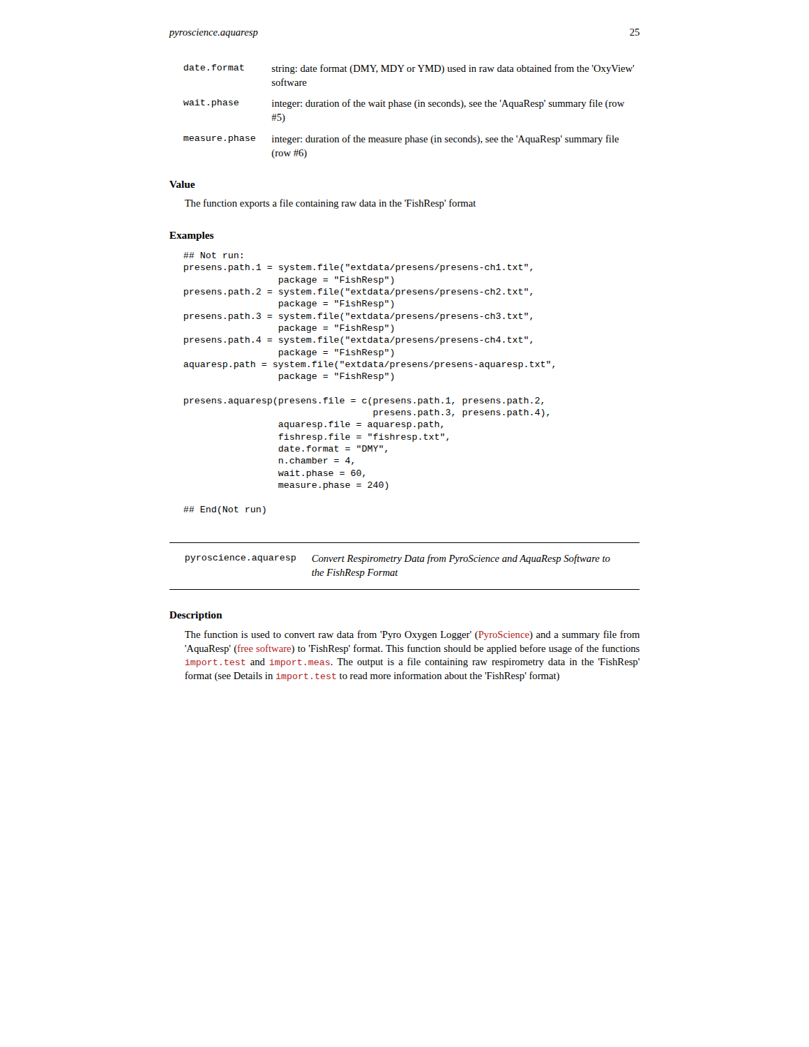pyroscience.aquaresp 25
date.format
string: date format (DMY, MDY or YMD) used in raw data obtained from the 'OxyView' software
wait.phase
integer: duration of the wait phase (in seconds), see the 'AquaResp' summary file (row #5)
measure.phase
integer: duration of the measure phase (in seconds), see the 'AquaResp' summary file (row #6)
Value
The function exports a file containing raw data in the 'FishResp' format
Examples
## Not run:
presens.path.1 = system.file("extdata/presens/presens-ch1.txt",
                 package = "FishResp")
presens.path.2 = system.file("extdata/presens/presens-ch2.txt",
                 package = "FishResp")
presens.path.3 = system.file("extdata/presens/presens-ch3.txt",
                 package = "FishResp")
presens.path.4 = system.file("extdata/presens/presens-ch4.txt",
                 package = "FishResp")
aquaresp.path = system.file("extdata/presens/presens-aquaresp.txt",
                 package = "FishResp")

presens.aquaresp(presens.file = c(presens.path.1, presens.path.2,
                                  presens.path.3, presens.path.4),
                 aquaresp.file = aquaresp.path,
                 fishresp.file = "fishresp.txt",
                 date.format = "DMY",
                 n.chamber = 4,
                 wait.phase = 60,
                 measure.phase = 240)

## End(Not run)
pyroscience.aquaresp
Convert Respirometry Data from PyroScience and AquaResp Software to the FishResp Format
Description
The function is used to convert raw data from 'Pyro Oxygen Logger' (PyroScience) and a summary file from 'AquaResp' (free software) to 'FishResp' format. This function should be applied before usage of the functions import.test and import.meas. The output is a file containing raw respirometry data in the 'FishResp' format (see Details in import.test to read more information about the 'FishResp' format)